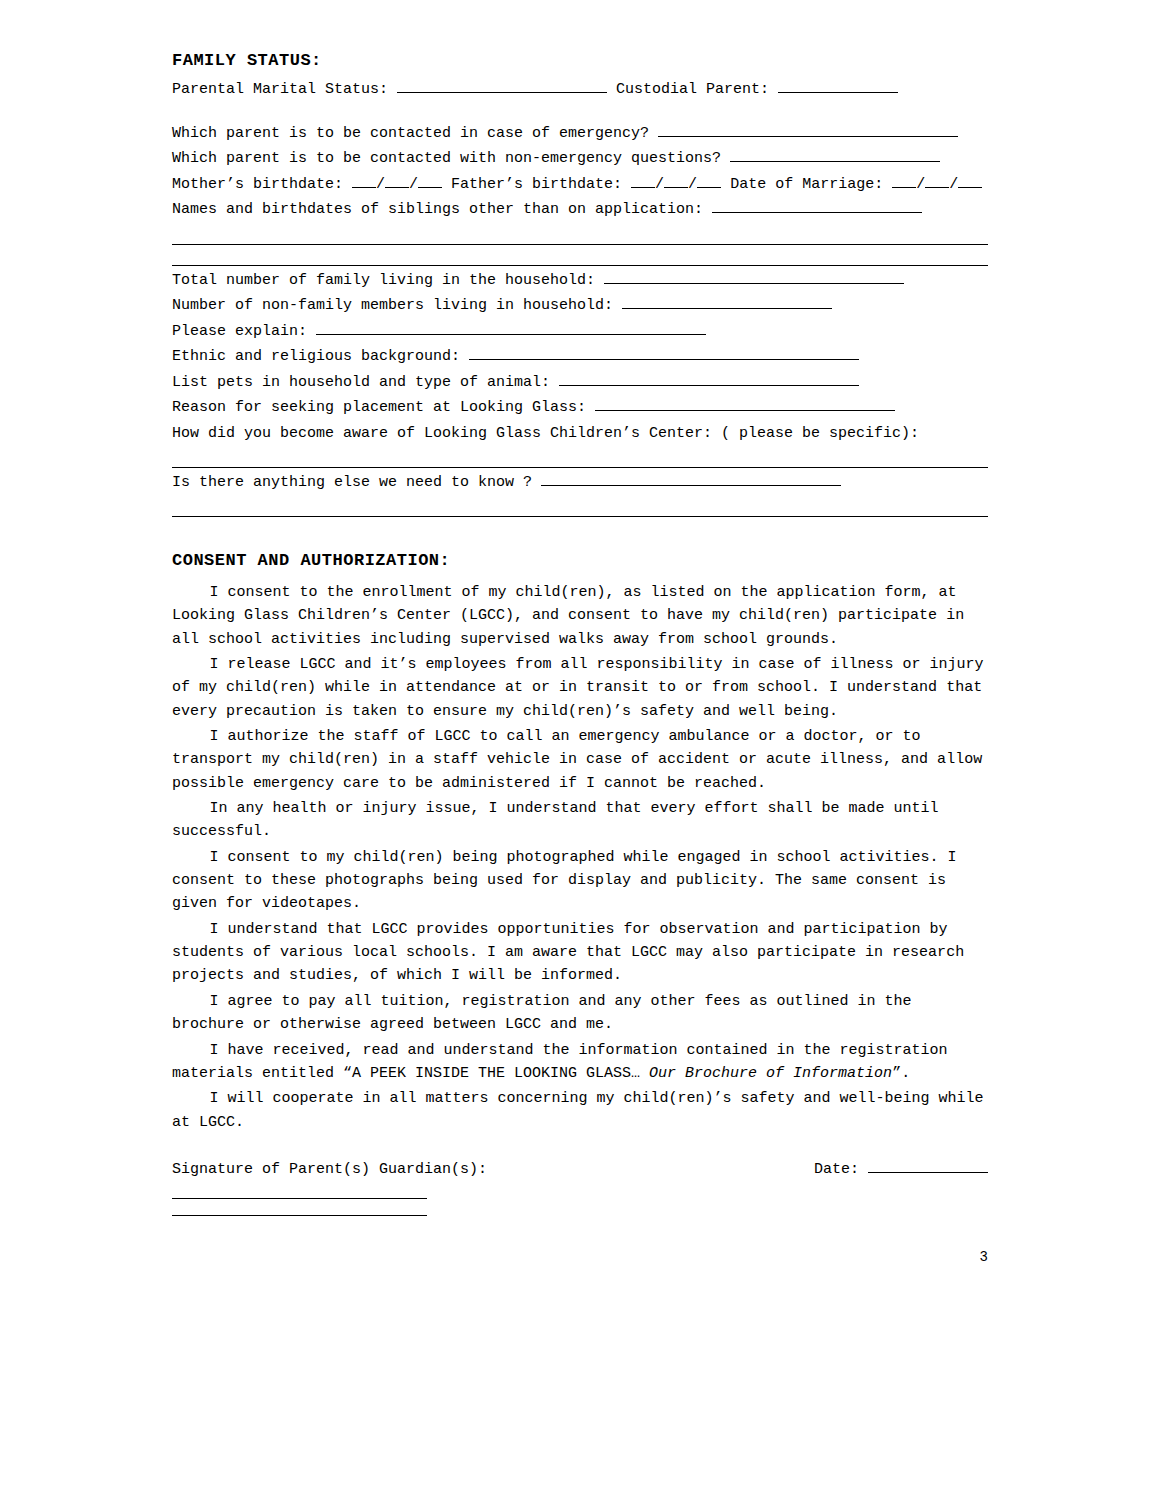Family Status:
Parental Marital Status: Custodial Parent:
Which parent is to be contacted in case of emergency?
Which parent is to be contacted with non-emergency questions?
Mother’s birthdate: / / Father’s birthdate: / / Date of Marriage: / /
Names and birthdates of siblings other than on application:
Total number of family living in the household:
Number of non-family members living in household:
Please explain:
Ethnic and religious background:
List pets in household and type of animal:
Reason for seeking placement at Looking Glass:
How did you become aware of Looking Glass Children’s Center: ( please be specific):
Is there anything else we need to know ?
Consent and Authorization:
I consent to the enrollment of my child(ren), as listed on the application form, at Looking Glass Children’s Center (LGCC), and consent to have my child(ren) participate in all school activities including supervised walks away from school grounds.
I release LGCC and it’s employees from all responsibility in case of illness or injury of my child(ren) while in attendance at or in transit to or from school. I understand that every precaution is taken to ensure my child(ren)’s safety and well being.
I authorize the staff of LGCC to call an emergency ambulance or a doctor, or to transport my child(ren) in a staff vehicle in case of accident or acute illness, and allow possible emergency care to be administered if I cannot be reached.
In any health or injury issue, I understand that every effort shall be made until successful.
I consent to my child(ren) being photographed while engaged in school activities. I consent to these photographs being used for display and publicity. The same consent is given for videotapes.
I understand that LGCC provides opportunities for observation and participation by students of various local schools. I am aware that LGCC may also participate in research projects and studies, of which I will be informed.
I agree to pay all tuition, registration and any other fees as outlined in the brochure or otherwise agreed between LGCC and me.
I have received, read and understand the information contained in the registration materials entitled “A PEEK INSIDE THE LOOKING GLASS… Our Brochure of Information”.
I will cooperate in all matters concerning my child(ren)’s safety and well-being while at LGCC.
Signature of Parent(s) Guardian(s): Date:
3